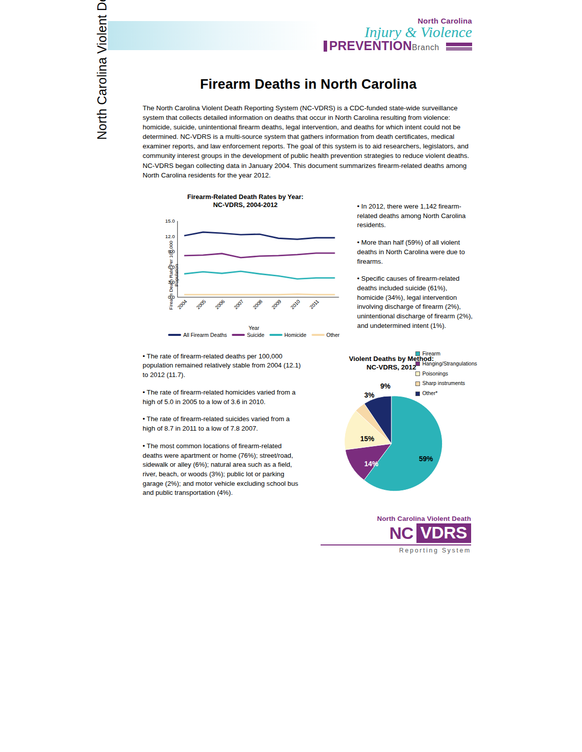North Carolina
Injury & Violence
PREVENTIONBranch
North Carolina Violent Death Reporting System
Firearm Deaths in North Carolina
The North Carolina Violent Death Reporting System (NC-VDRS) is a CDC-funded state-wide surveillance system that collects detailed information on deaths that occur in North Carolina resulting from violence: homicide, suicide, unintentional firearm deaths, legal intervention, and deaths for which intent could not be determined. NC-VDRS is a multi-source system that gathers information from death certificates, medical examiner reports, and law enforcement reports. The goal of this system is to aid researchers, legislators, and community interest groups in the development of public health prevention strategies to reduce violent deaths. NC-VDRS began collecting data in January 2004. This document summarizes firearm-related deaths among North Carolina residents for the year 2012.
Firearm-Related Death Rates by Year:
NC-VDRS, 2004-2012
Firearm Death Rate Per 100,000
Population
15.0 12.0 9.0 6.0 3.0 0.0 2004 2005 2006 2007 2008 2009 2010 2011
Year
All Firearm Deaths
Suicide
Homicide
Other
• In 2012, there were 1,142 firearm-related deaths among North Carolina residents.
• More than half (59%) of all violent deaths in North Carolina were due to firearms.
• Specific causes of firearm-related deaths included suicide (61%), homicide (34%), legal intervention involving discharge of firearm (2%), unintentional discharge of firearm (2%), and undetermined intent (1%).
• The rate of firearm-related deaths per 100,000 population remained relatively stable from 2004 (12.1) to 2012 (11.7).
• The rate of firearm-related homicides varied from a high of 5.0 in 2005 to a low of 3.6 in 2010.
• The rate of firearm-related suicides varied from a high of 8.7 in 2011 to a low of 7.8 2007.
• The most common locations of firearm-related deaths were apartment or home (76%); street/road, sidewalk or alley (6%); natural area such as a field, river, beach, or woods (3%); public lot or parking garage (2%); and motor vehicle excluding school bus and public transportation (4%).
Firearm
Hanging/Strangulations
Poisonings
Sharp instruments
Other*
Violent Deaths by Method:
NC-VDRS, 2012
59% 14% 15% 3% 9%
North Carolina Violent Death
NC VDRS
Reporting System